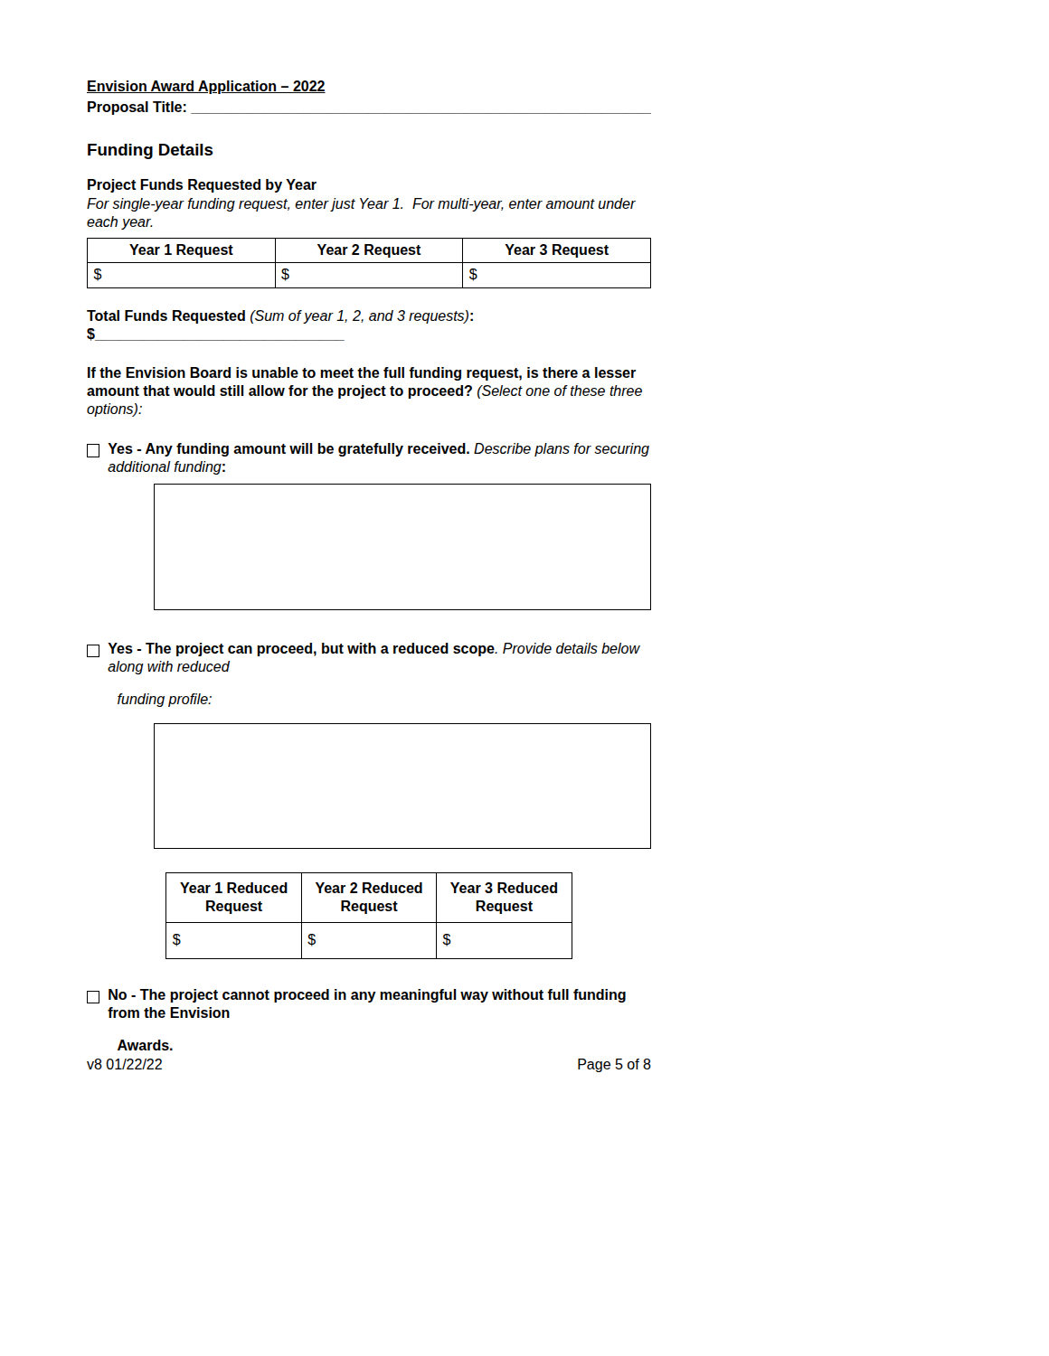Envision Award Application – 2022
Proposal Title: ______________________________________________________________________
Funding Details
Project Funds Requested by Year
For single-year funding request, enter just Year 1. For multi-year, enter amount under each year.
| Year 1 Request | Year 2 Request | Year 3 Request |
| --- | --- | --- |
| $ | $ | $ |
Total Funds Requested (Sum of year 1, 2, and 3 requests): $_______________________________
If the Envision Board is unable to meet the full funding request, is there a lesser amount that would still allow for the project to proceed? (Select one of these three options):
Yes - Any funding amount will be gratefully received. Describe plans for securing additional funding:
Yes - The project can proceed, but with a reduced scope. Provide details below along with reduced
funding profile:
| Year 1 Reduced Request | Year 2 Reduced Request | Year 3 Reduced Request |
| --- | --- | --- |
| $ | $ | $ |
No - The project cannot proceed in any meaningful way without full funding from the Envision
Awards.
v8 01/22/22 Page 5 of 8